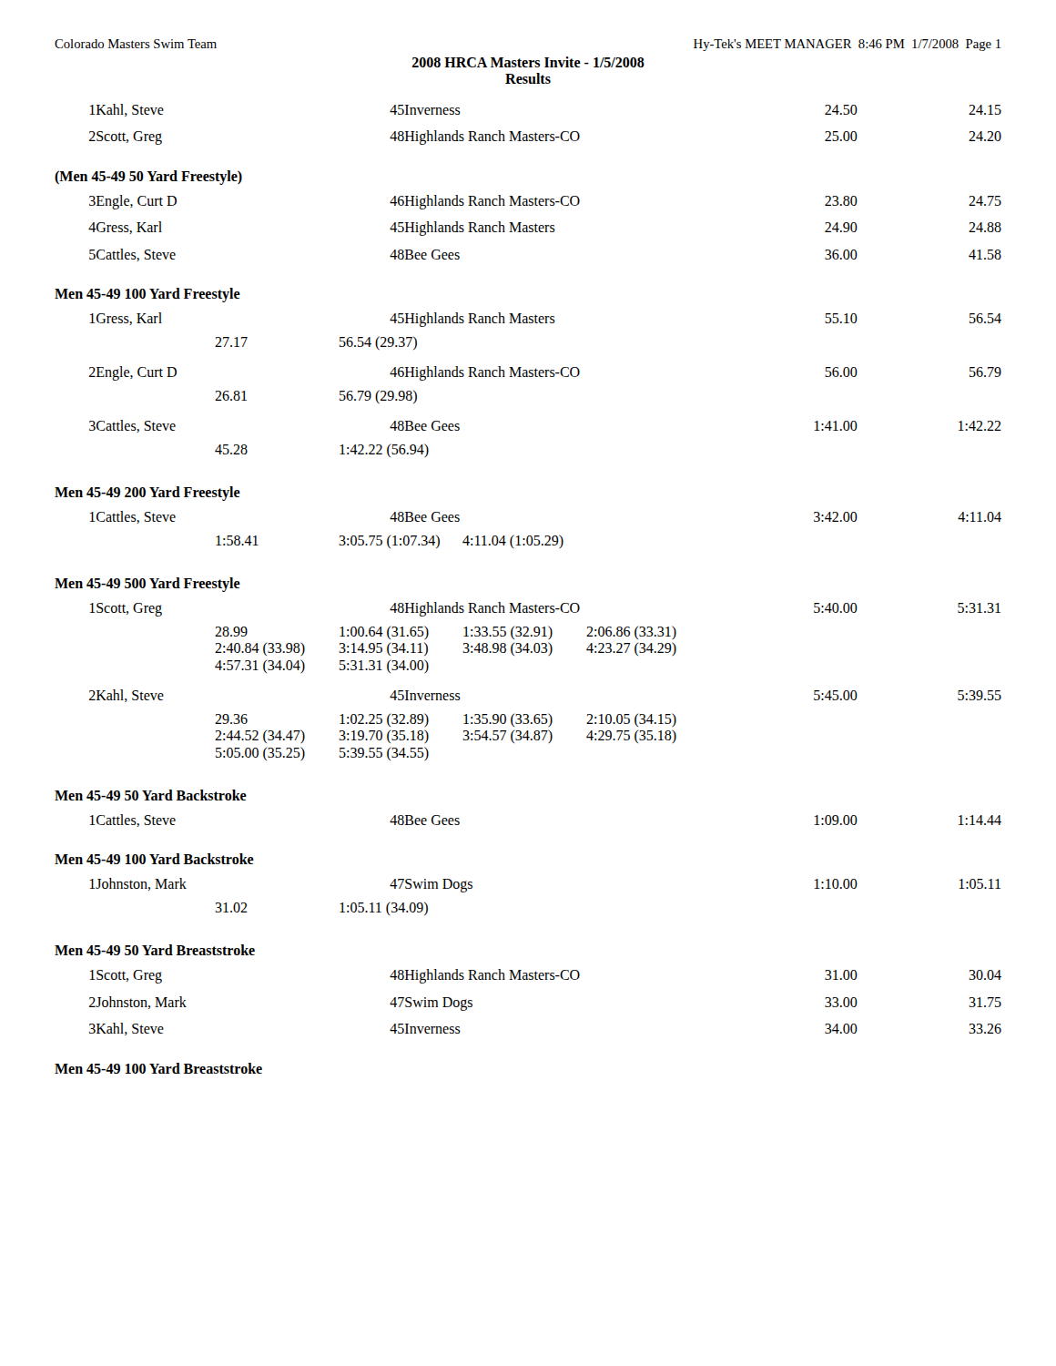Colorado Masters Swim Team Hy-Tek's MEET MANAGER 8:46 PM 1/7/2008 Page 1
2008 HRCA Masters Invite - 1/5/2008
Results
| 1 | Kahl, Steve | 45 | Inverness | 24.50 | 24.15 |
| 2 | Scott, Greg | 48 | Highlands Ranch Masters-CO | 25.00 | 24.20 |
(Men 45-49 50 Yard Freestyle)
| 3 | Engle, Curt D | 46 | Highlands Ranch Masters-CO | 23.80 | 24.75 |
| 4 | Gress, Karl | 45 | Highlands Ranch Masters | 24.90 | 24.88 |
| 5 | Cattles, Steve | 48 | Bee Gees | 36.00 | 41.58 |
Men 45-49 100 Yard Freestyle
| 1 | Gress, Karl | 45 | Highlands Ranch Masters | 55.10 | 56.54 |
| 27.17 56.54 (29.37) |
| 2 | Engle, Curt D | 46 | Highlands Ranch Masters-CO | 56.00 | 56.79 |
| 26.81 56.79 (29.98) |
| 3 | Cattles, Steve | 48 | Bee Gees | 1:41.00 | 1:42.22 |
| 45.28 1:42.22 (56.94) |
Men 45-49 200 Yard Freestyle
| 1 | Cattles, Steve | 48 | Bee Gees | 3:42.00 | 4:11.04 |
| 1:58.41 3:05.75 (1:07.34) 4:11.04 (1:05.29) |
Men 45-49 500 Yard Freestyle
| 1 | Scott, Greg | 48 | Highlands Ranch Masters-CO | 5:40.00 | 5:31.31 |
| 28.99 1:00.64 (31.65) 1:33.55 (32.91) 2:06.86 (33.31) 2:40.84 (33.98) 3:14.95 (34.11) 3:48.98 (34.03) 4:23.27 (34.29) 4:57.31 (34.04) 5:31.31 (34.00) |
| 2 | Kahl, Steve | 45 | Inverness | 5:45.00 | 5:39.55 |
| 29.36 1:02.25 (32.89) 1:35.90 (33.65) 2:10.05 (34.15) 2:44.52 (34.47) 3:19.70 (35.18) 3:54.57 (34.87) 4:29.75 (35.18) 5:05.00 (35.25) 5:39.55 (34.55) |
Men 45-49 50 Yard Backstroke
| 1 | Cattles, Steve | 48 | Bee Gees | 1:09.00 | 1:14.44 |
Men 45-49 100 Yard Backstroke
| 1 | Johnston, Mark | 47 | Swim Dogs | 1:10.00 | 1:05.11 |
| 31.02 1:05.11 (34.09) |
Men 45-49 50 Yard Breaststroke
| 1 | Scott, Greg | 48 | Highlands Ranch Masters-CO | 31.00 | 30.04 |
| 2 | Johnston, Mark | 47 | Swim Dogs | 33.00 | 31.75 |
| 3 | Kahl, Steve | 45 | Inverness | 34.00 | 33.26 |
Men 45-49 100 Yard Breaststroke